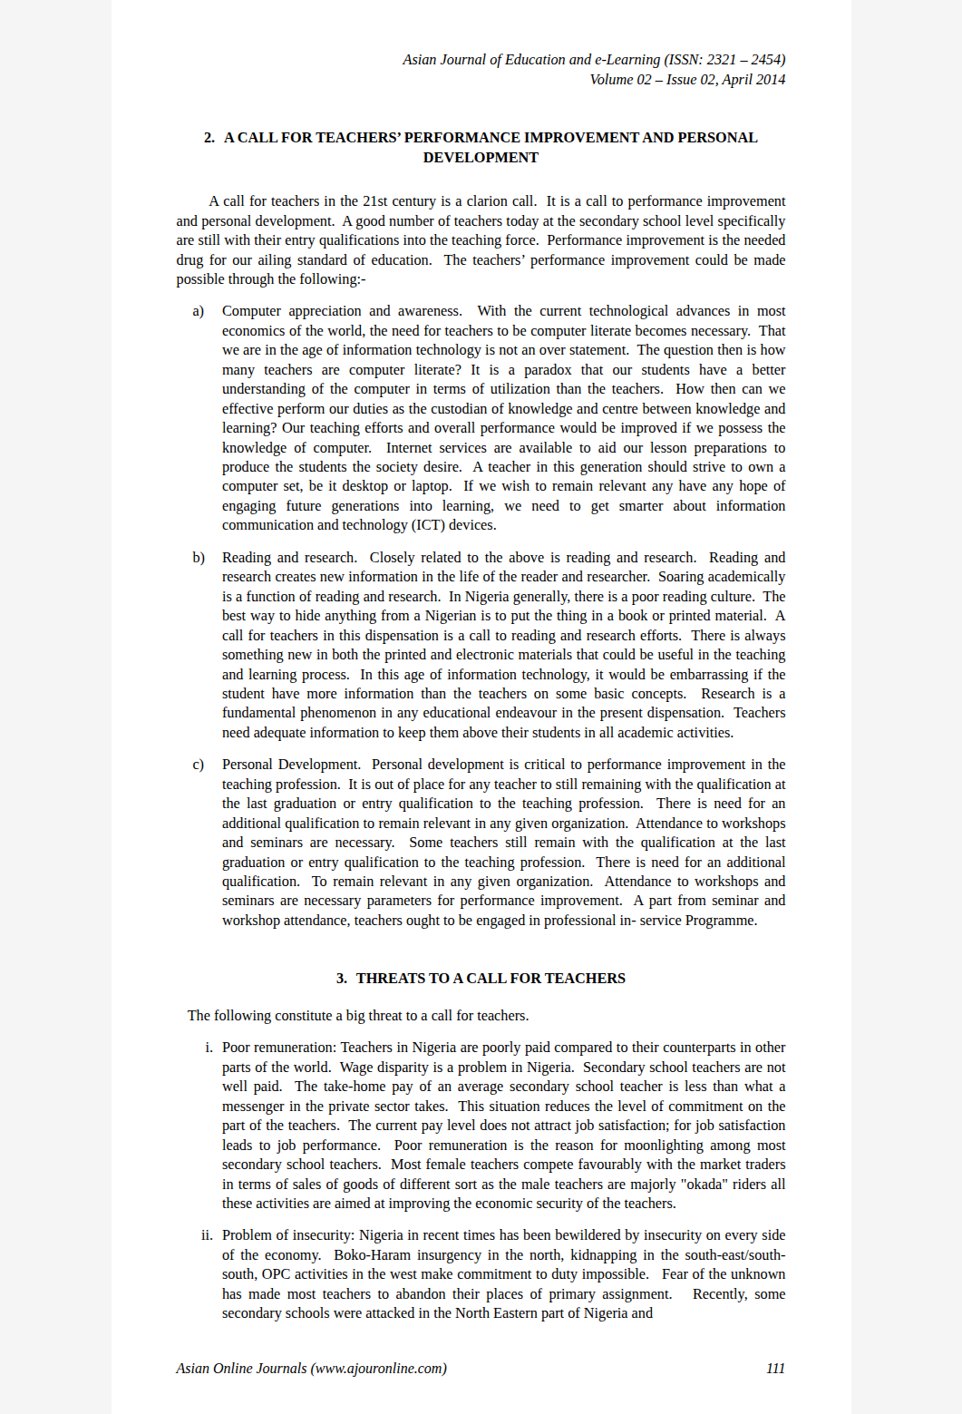Asian Journal of Education and e-Learning (ISSN: 2321 – 2454)
Volume 02 – Issue 02, April 2014
2. A call for teachers’ performance improvement and personal development
A call for teachers in the 21st century is a clarion call. It is a call to performance improvement and personal development. A good number of teachers today at the secondary school level specifically are still with their entry qualifications into the teaching force. Performance improvement is the needed drug for our ailing standard of education. The teachers’ performance improvement could be made possible through the following:-
a) Computer appreciation and awareness. With the current technological advances in most economics of the world, the need for teachers to be computer literate becomes necessary. That we are in the age of information technology is not an over statement. The question then is how many teachers are computer literate? It is a paradox that our students have a better understanding of the computer in terms of utilization than the teachers. How then can we effective perform our duties as the custodian of knowledge and centre between knowledge and learning? Our teaching efforts and overall performance would be improved if we possess the knowledge of computer. Internet services are available to aid our lesson preparations to produce the students the society desire. A teacher in this generation should strive to own a computer set, be it desktop or laptop. If we wish to remain relevant any have any hope of engaging future generations into learning, we need to get smarter about information communication and technology (ICT) devices.
b) Reading and research. Closely related to the above is reading and research. Reading and research creates new information in the life of the reader and researcher. Soaring academically is a function of reading and research. In Nigeria generally, there is a poor reading culture. The best way to hide anything from a Nigerian is to put the thing in a book or printed material. A call for teachers in this dispensation is a call to reading and research efforts. There is always something new in both the printed and electronic materials that could be useful in the teaching and learning process. In this age of information technology, it would be embarrassing if the student have more information than the teachers on some basic concepts. Research is a fundamental phenomenon in any educational endeavour in the present dispensation. Teachers need adequate information to keep them above their students in all academic activities.
c) Personal Development. Personal development is critical to performance improvement in the teaching profession. It is out of place for any teacher to still remaining with the qualification at the last graduation or entry qualification to the teaching profession. There is need for an additional qualification to remain relevant in any given organization. Attendance to workshops and seminars are necessary. Some teachers still remain with the qualification at the last graduation or entry qualification to the teaching profession. There is need for an additional qualification. To remain relevant in any given organization. Attendance to workshops and seminars are necessary parameters for performance improvement. A part from seminar and workshop attendance, teachers ought to be engaged in professional in- service Programme.
3. Threats to a call for teachers
The following constitute a big threat to a call for teachers.
i. Poor remuneration: Teachers in Nigeria are poorly paid compared to their counterparts in other parts of the world. Wage disparity is a problem in Nigeria. Secondary school teachers are not well paid. The take-home pay of an average secondary school teacher is less than what a messenger in the private sector takes. This situation reduces the level of commitment on the part of the teachers. The current pay level does not attract job satisfaction; for job satisfaction leads to job performance. Poor remuneration is the reason for moonlighting among most secondary school teachers. Most female teachers compete favourably with the market traders in terms of sales of goods of different sort as the male teachers are majorly "okada" riders all these activities are aimed at improving the economic security of the teachers.
ii. Problem of insecurity: Nigeria in recent times has been bewildered by insecurity on every side of the economy. Boko-Haram insurgency in the north, kidnapping in the south-east/south-south, OPC activities in the west make commitment to duty impossible. Fear of the unknown has made most teachers to abandon their places of primary assignment. Recently, some secondary schools were attacked in the North Eastern part of Nigeria and
Asian Online Journals (www.ajouronline.com)
111